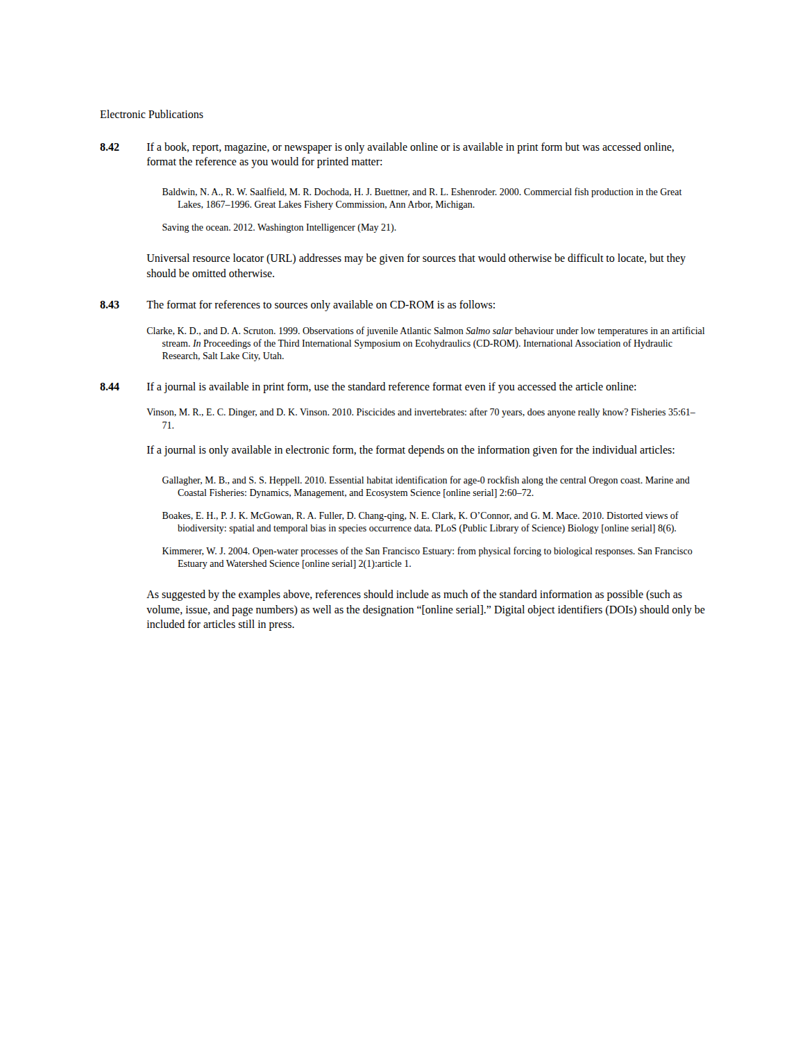Electronic Publications
8.42
If a book, report, magazine, or newspaper is only available online or is available in print form but was accessed online, format the reference as you would for printed matter:
Baldwin, N. A., R. W. Saalfield, M. R. Dochoda, H. J. Buettner, and R. L. Eshenroder. 2000. Commercial fish production in the Great Lakes, 1867–1996. Great Lakes Fishery Commission, Ann Arbor, Michigan.
Saving the ocean. 2012. Washington Intelligencer (May 21).
Universal resource locator (URL) addresses may be given for sources that would otherwise be difficult to locate, but they should be omitted otherwise.
8.43
The format for references to sources only available on CD-ROM is as follows:
Clarke, K. D., and D. A. Scruton. 1999. Observations of juvenile Atlantic Salmon Salmo salar behaviour under low temperatures in an artificial stream. In Proceedings of the Third International Symposium on Ecohydraulics (CD-ROM). International Association of Hydraulic Research, Salt Lake City, Utah.
8.44
If a journal is available in print form, use the standard reference format even if you accessed the article online:
Vinson, M. R., E. C. Dinger, and D. K. Vinson. 2010. Piscicides and invertebrates: after 70 years, does anyone really know? Fisheries 35:61–71.
If a journal is only available in electronic form, the format depends on the information given for the individual articles:
Gallagher, M. B., and S. S. Heppell. 2010. Essential habitat identification for age-0 rockfish along the central Oregon coast. Marine and Coastal Fisheries: Dynamics, Management, and Ecosystem Science [online serial] 2:60–72.
Boakes, E. H., P. J. K. McGowan, R. A. Fuller, D. Chang-qing, N. E. Clark, K. O’Connor, and G. M. Mace. 2010. Distorted views of biodiversity: spatial and temporal bias in species occurrence data. PLoS (Public Library of Science) Biology [online serial] 8(6).
Kimmerer, W. J. 2004. Open-water processes of the San Francisco Estuary: from physical forcing to biological responses. San Francisco Estuary and Watershed Science [online serial] 2(1):article 1.
As suggested by the examples above, references should include as much of the standard information as possible (such as volume, issue, and page numbers) as well as the designation “[online serial].” Digital object identifiers (DOIs) should only be included for articles still in press.